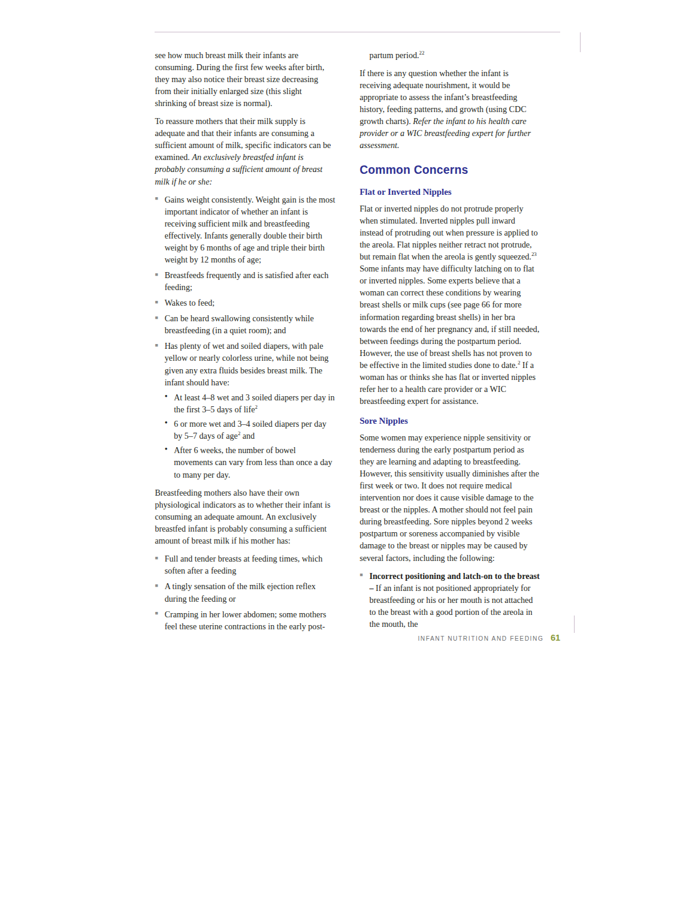see how much breast milk their infants are consuming. During the first few weeks after birth, they may also notice their breast size decreasing from their initially enlarged size (this slight shrinking of breast size is normal).
To reassure mothers that their milk supply is adequate and that their infants are consuming a sufficient amount of milk, specific indicators can be examined. An exclusively breastfed infant is probably consuming a sufficient amount of breast milk if he or she:
Gains weight consistently. Weight gain is the most important indicator of whether an infant is receiving sufficient milk and breastfeeding effectively. Infants generally double their birth weight by 6 months of age and triple their birth weight by 12 months of age;
Breastfeeds frequently and is satisfied after each feeding;
Wakes to feed;
Can be heard swallowing consistently while breastfeeding (in a quiet room); and
Has plenty of wet and soiled diapers, with pale yellow or nearly colorless urine, while not being given any extra fluids besides breast milk. The infant should have:
At least 4–8 wet and 3 soiled diapers per day in the first 3–5 days of life2
6 or more wet and 3–4 soiled diapers per day by 5–7 days of age2 and
After 6 weeks, the number of bowel movements can vary from less than once a day to many per day.
Breastfeeding mothers also have their own physiological indicators as to whether their infant is consuming an adequate amount. An exclusively breastfed infant is probably consuming a sufficient amount of breast milk if his mother has:
Full and tender breasts at feeding times, which soften after a feeding
A tingly sensation of the milk ejection reflex during the feeding or
Cramping in her lower abdomen; some mothers feel these uterine contractions in the early post-partum period.22
If there is any question whether the infant is receiving adequate nourishment, it would be appropriate to assess the infant’s breastfeeding history, feeding patterns, and growth (using CDC growth charts). Refer the infant to his health care provider or a WIC breastfeeding expert for further assessment.
Common Concerns
Flat or Inverted Nipples
Flat or inverted nipples do not protrude properly when stimulated. Inverted nipples pull inward instead of protruding out when pressure is applied to the areola. Flat nipples neither retract not protrude, but remain flat when the areola is gently squeezed.23 Some infants may have difficulty latching on to flat or inverted nipples. Some experts believe that a woman can correct these conditions by wearing breast shells or milk cups (see page 66 for more information regarding breast shells) in her bra towards the end of her pregnancy and, if still needed, between feedings during the postpartum period. However, the use of breast shells has not proven to be effective in the limited studies done to date.2 If a woman has or thinks she has flat or inverted nipples refer her to a health care provider or a WIC breastfeeding expert for assistance.
Sore Nipples
Some women may experience nipple sensitivity or tenderness during the early postpartum period as they are learning and adapting to breastfeeding. However, this sensitivity usually diminishes after the first week or two. It does not require medical intervention nor does it cause visible damage to the breast or the nipples. A mother should not feel pain during breastfeeding. Sore nipples beyond 2 weeks postpartum or soreness accompanied by visible damage to the breast or nipples may be caused by several factors, including the following:
Incorrect positioning and latch-on to the breast – If an infant is not positioned appropriately for breastfeeding or his or her mouth is not attached to the breast with a good portion of the areola in the mouth, the
Infant Nutrition and Feeding 61